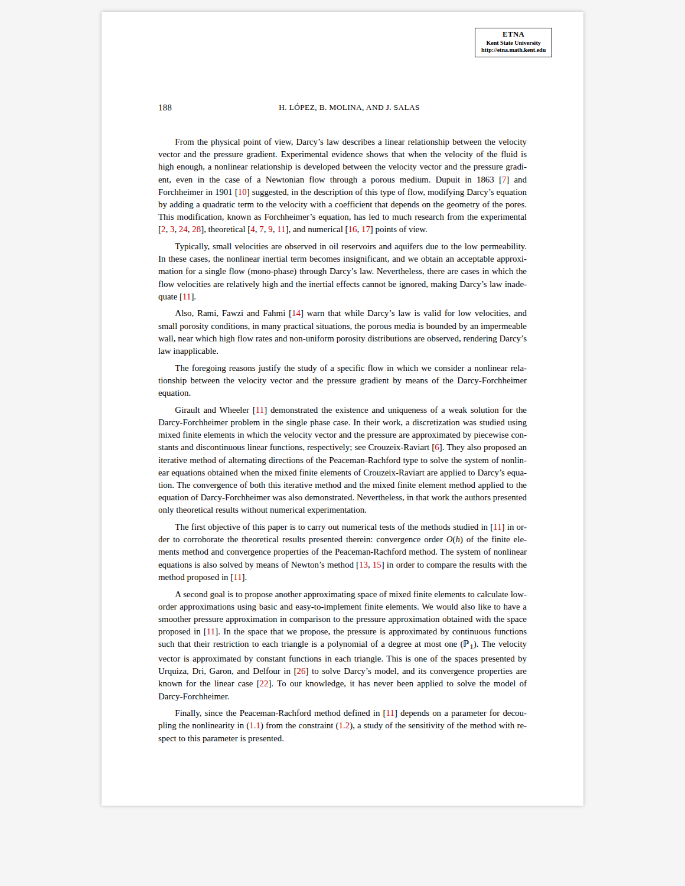ETNA
Kent State University
http://etna.math.kent.edu
188
H. LÓPEZ, B. MOLINA, AND J. SALAS
From the physical point of view, Darcy’s law describes a linear relationship between the velocity vector and the pressure gradient. Experimental evidence shows that when the velocity of the fluid is high enough, a nonlinear relationship is developed between the velocity vector and the pressure gradient, even in the case of a Newtonian flow through a porous medium. Dupuit in 1863 [7] and Forchheimer in 1901 [10] suggested, in the description of this type of flow, modifying Darcy’s equation by adding a quadratic term to the velocity with a coefficient that depends on the geometry of the pores. This modification, known as Forchheimer’s equation, has led to much research from the experimental [2, 3, 24, 28], theoretical [4, 7, 9, 11], and numerical [16, 17] points of view.
Typically, small velocities are observed in oil reservoirs and aquifers due to the low permeability. In these cases, the nonlinear inertial term becomes insignificant, and we obtain an acceptable approximation for a single flow (mono-phase) through Darcy’s law. Nevertheless, there are cases in which the flow velocities are relatively high and the inertial effects cannot be ignored, making Darcy’s law inadequate [11].
Also, Rami, Fawzi and Fahmi [14] warn that while Darcy’s law is valid for low velocities, and small porosity conditions, in many practical situations, the porous media is bounded by an impermeable wall, near which high flow rates and non-uniform porosity distributions are observed, rendering Darcy’s law inapplicable.
The foregoing reasons justify the study of a specific flow in which we consider a nonlinear relationship between the velocity vector and the pressure gradient by means of the Darcy-Forchheimer equation.
Girault and Wheeler [11] demonstrated the existence and uniqueness of a weak solution for the Darcy-Forchheimer problem in the single phase case. In their work, a discretization was studied using mixed finite elements in which the velocity vector and the pressure are approximated by piecewise constants and discontinuous linear functions, respectively; see Crouzeix-Raviart [6]. They also proposed an iterative method of alternating directions of the Peaceman-Rachford type to solve the system of nonlinear equations obtained when the mixed finite elements of Crouzeix-Raviart are applied to Darcy’s equation. The convergence of both this iterative method and the mixed finite element method applied to the equation of Darcy-Forchheimer was also demonstrated. Nevertheless, in that work the authors presented only theoretical results without numerical experimentation.
The first objective of this paper is to carry out numerical tests of the methods studied in [11] in order to corroborate the theoretical results presented therein: convergence order O(h) of the finite elements method and convergence properties of the Peaceman-Rachford method. The system of nonlinear equations is also solved by means of Newton’s method [13, 15] in order to compare the results with the method proposed in [11].
A second goal is to propose another approximating space of mixed finite elements to calculate low-order approximations using basic and easy-to-implement finite elements. We would also like to have a smoother pressure approximation in comparison to the pressure approximation obtained with the space proposed in [11]. In the space that we propose, the pressure is approximated by continuous functions such that their restriction to each triangle is a polynomial of a degree at most one (ℙ1). The velocity vector is approximated by constant functions in each triangle. This is one of the spaces presented by Urquiza, Dri, Garon, and Delfour in [26] to solve Darcy’s model, and its convergence properties are known for the linear case [22]. To our knowledge, it has never been applied to solve the model of Darcy-Forchheimer.
Finally, since the Peaceman-Rachford method defined in [11] depends on a parameter for decoupling the nonlinearity in (1.1) from the constraint (1.2), a study of the sensitivity of the method with respect to this parameter is presented.